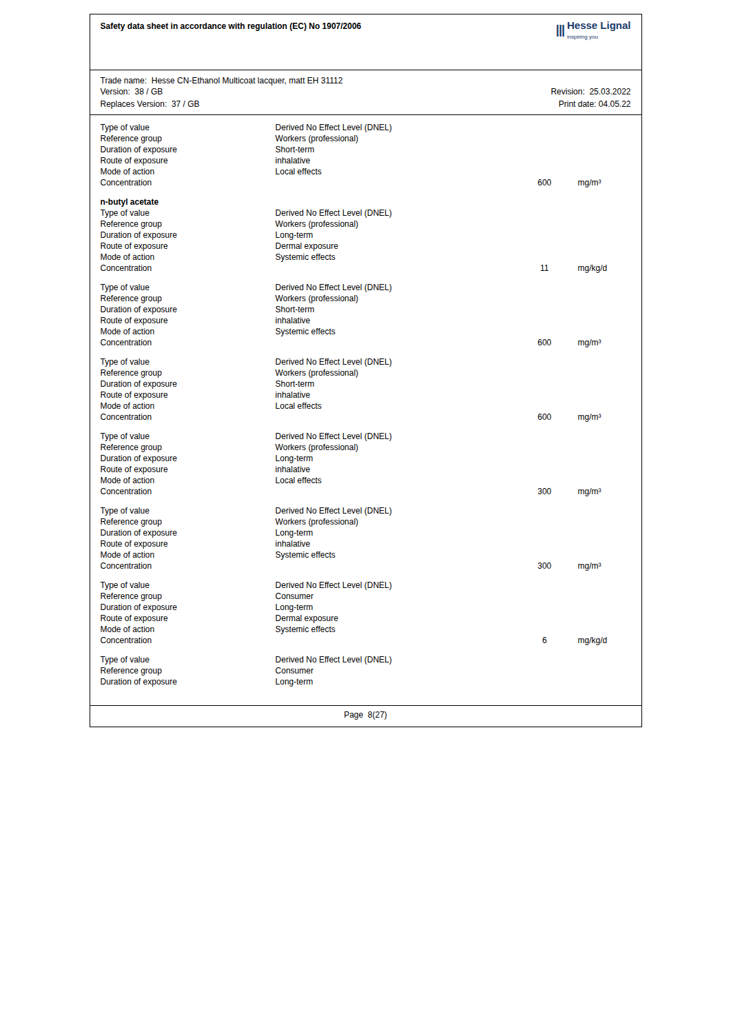Safety data sheet in accordance with regulation (EC) No 1907/2006
|||Hesse Lignal
inspiring you
Trade name: Hesse CN-Ethanol Multicoat lacquer, matt EH 31112
Version: 38 / GB Revision: 25.03.2022
Replaces Version: 37 / GB Print date: 04.05.22
| Type of value | Derived No Effect Level (DNEL) | | |
| Reference group | Workers (professional) | | |
| Duration of exposure | Short-term | | |
| Route of exposure | inhalative | | |
| Mode of action | Local effects | | |
| Concentration | | 600 | mg/m³ |
| n-butyl acetate |
| Type of value | Derived No Effect Level (DNEL) | | |
| Reference group | Workers (professional) | | |
| Duration of exposure | Long-term | | |
| Route of exposure | Dermal exposure | | |
| Mode of action | Systemic effects | | |
| Concentration | | 11 | mg/kg/d |
| Type of value | Derived No Effect Level (DNEL) | | |
| Reference group | Workers (professional) | | |
| Duration of exposure | Short-term | | |
| Route of exposure | inhalative | | |
| Mode of action | Systemic effects | | |
| Concentration | | 600 | mg/m³ |
| Type of value | Derived No Effect Level (DNEL) | | |
| Reference group | Workers (professional) | | |
| Duration of exposure | Short-term | | |
| Route of exposure | inhalative | | |
| Mode of action | Local effects | | |
| Concentration | | 600 | mg/m³ |
| Type of value | Derived No Effect Level (DNEL) | | |
| Reference group | Workers (professional) | | |
| Duration of exposure | Long-term | | |
| Route of exposure | inhalative | | |
| Mode of action | Local effects | | |
| Concentration | | 300 | mg/m³ |
| Type of value | Derived No Effect Level (DNEL) | | |
| Reference group | Workers (professional) | | |
| Duration of exposure | Long-term | | |
| Route of exposure | inhalative | | |
| Mode of action | Systemic effects | | |
| Concentration | | 300 | mg/m³ |
| Type of value | Derived No Effect Level (DNEL) | | |
| Reference group | Consumer | | |
| Duration of exposure | Long-term | | |
| Route of exposure | Dermal exposure | | |
| Mode of action | Systemic effects | | |
| Concentration | | 6 | mg/kg/d |
| Type of value | Derived No Effect Level (DNEL) | | |
| Reference group | Consumer | | |
| Duration of exposure | Long-term | | |
Page 8(27)